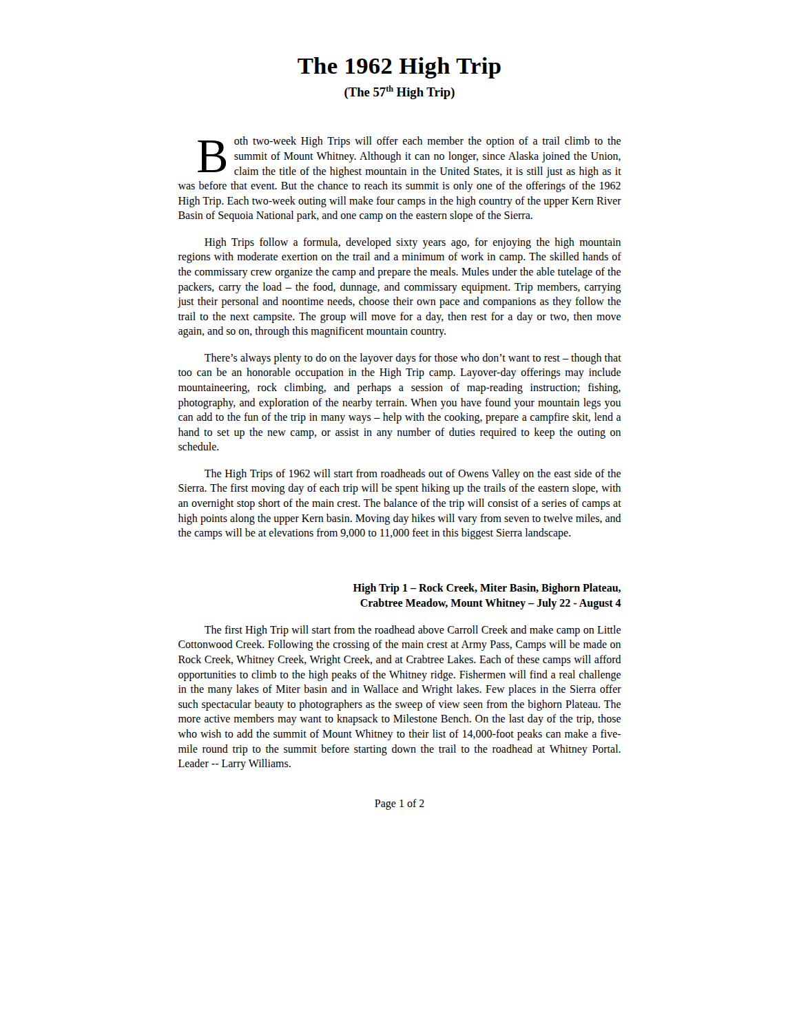The 1962 High Trip
(The 57th High Trip)
Both two-week High Trips will offer each member the option of a trail climb to the summit of Mount Whitney. Although it can no longer, since Alaska joined the Union, claim the title of the highest mountain in the United States, it is still just as high as it was before that event. But the chance to reach its summit is only one of the offerings of the 1962 High Trip. Each two-week outing will make four camps in the high country of the upper Kern River Basin of Sequoia National park, and one camp on the eastern slope of the Sierra.
High Trips follow a formula, developed sixty years ago, for enjoying the high mountain regions with moderate exertion on the trail and a minimum of work in camp. The skilled hands of the commissary crew organize the camp and prepare the meals. Mules under the able tutelage of the packers, carry the load – the food, dunnage, and commissary equipment. Trip members, carrying just their personal and noontime needs, choose their own pace and companions as they follow the trail to the next campsite. The group will move for a day, then rest for a day or two, then move again, and so on, through this magnificent mountain country.
There’s always plenty to do on the layover days for those who don’t want to rest – though that too can be an honorable occupation in the High Trip camp. Layover-day offerings may include mountaineering, rock climbing, and perhaps a session of map-reading instruction; fishing, photography, and exploration of the nearby terrain. When you have found your mountain legs you can add to the fun of the trip in many ways – help with the cooking, prepare a campfire skit, lend a hand to set up the new camp, or assist in any number of duties required to keep the outing on schedule.
The High Trips of 1962 will start from roadheads out of Owens Valley on the east side of the Sierra. The first moving day of each trip will be spent hiking up the trails of the eastern slope, with an overnight stop short of the main crest. The balance of the trip will consist of a series of camps at high points along the upper Kern basin. Moving day hikes will vary from seven to twelve miles, and the camps will be at elevations from 9,000 to 11,000 feet in this biggest Sierra landscape.
High Trip 1 – Rock Creek, Miter Basin, Bighorn Plateau,
Crabtree Meadow, Mount Whitney – July 22 - August 4
The first High Trip will start from the roadhead above Carroll Creek and make camp on Little Cottonwood Creek. Following the crossing of the main crest at Army Pass, Camps will be made on Rock Creek, Whitney Creek, Wright Creek, and at Crabtree Lakes. Each of these camps will afford opportunities to climb to the high peaks of the Whitney ridge. Fishermen will find a real challenge in the many lakes of Miter basin and in Wallace and Wright lakes. Few places in the Sierra offer such spectacular beauty to photographers as the sweep of view seen from the bighorn Plateau. The more active members may want to knapsack to Milestone Bench. On the last day of the trip, those who wish to add the summit of Mount Whitney to their list of 14,000-foot peaks can make a five-mile round trip to the summit before starting down the trail to the roadhead at Whitney Portal. Leader -- Larry Williams.
Page 1 of 2